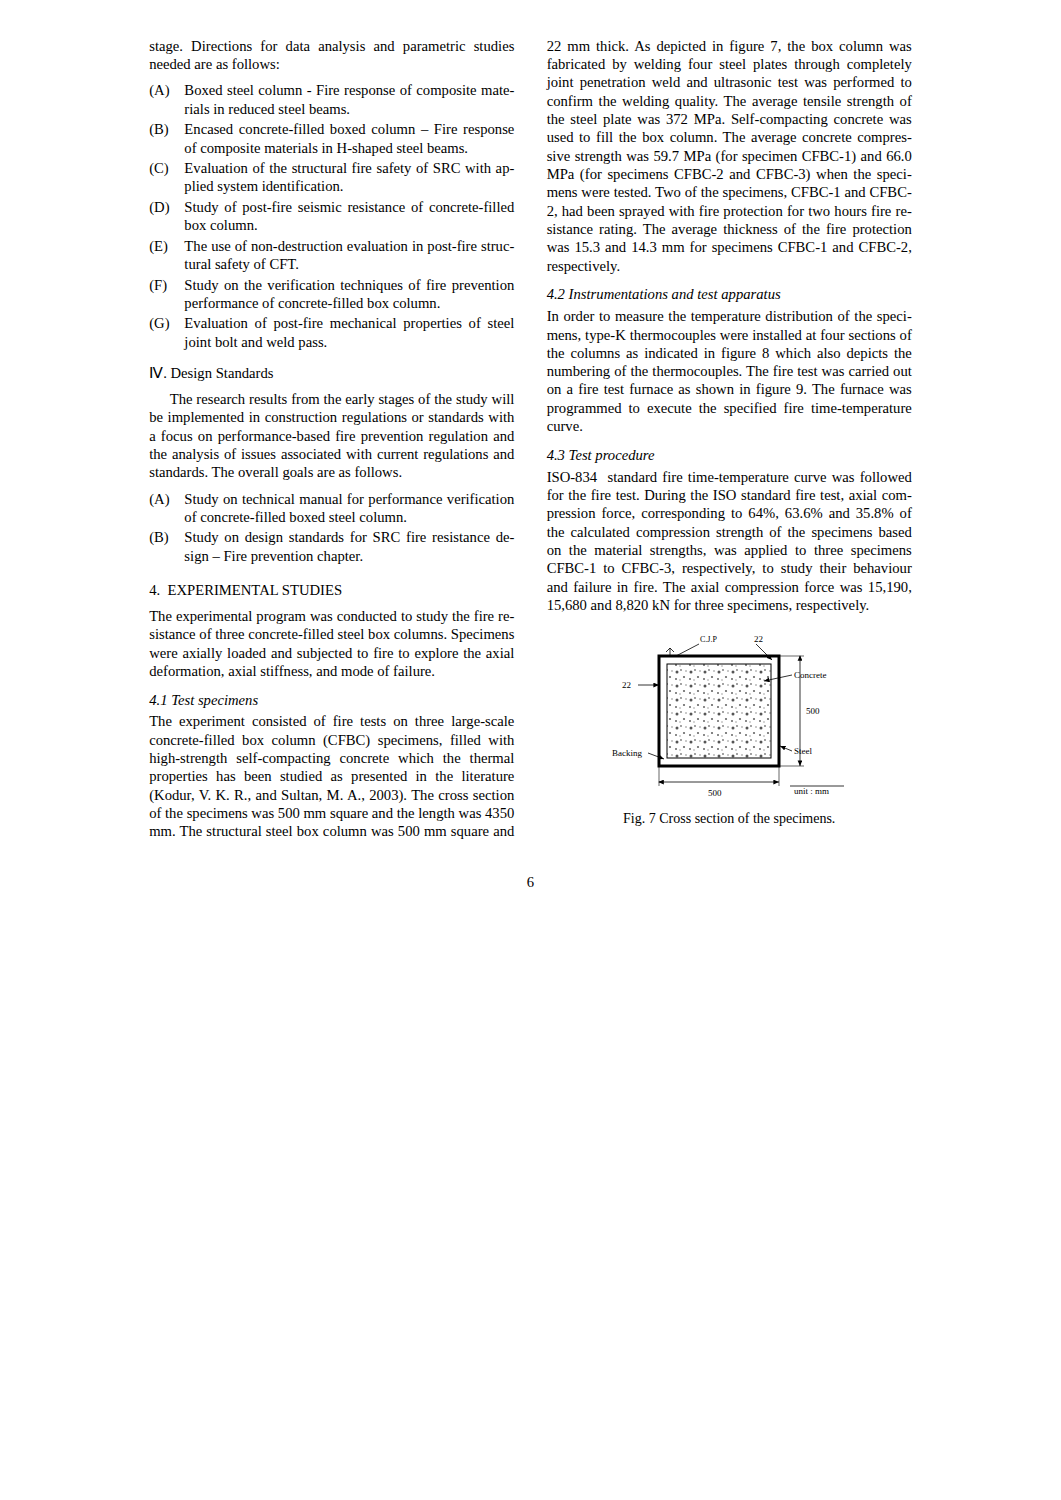stage. Directions for data analysis and parametric studies needed are as follows:
(A) Boxed steel column - Fire response of composite materials in reduced steel beams.
(B) Encased concrete-filled boxed column – Fire response of composite materials in H-shaped steel beams.
(C) Evaluation of the structural fire safety of SRC with applied system identification.
(D) Study of post-fire seismic resistance of concrete-filled box column.
(E) The use of non-destruction evaluation in post-fire structural safety of CFT.
(F) Study on the verification techniques of fire prevention performance of concrete-filled box column.
(G) Evaluation of post-fire mechanical properties of steel joint bolt and weld pass.
Ⅳ. Design Standards
The research results from the early stages of the study will be implemented in construction regulations or standards with a focus on performance-based fire prevention regulation and the analysis of issues associated with current regulations and standards. The overall goals are as follows.
(A) Study on technical manual for performance verification of concrete-filled boxed steel column.
(B) Study on design standards for SRC fire resistance design – Fire prevention chapter.
4. EXPERIMENTAL STUDIES
The experimental program was conducted to study the fire resistance of three concrete-filled steel box columns. Specimens were axially loaded and subjected to fire to explore the axial deformation, axial stiffness, and mode of failure.
4.1 Test specimens
The experiment consisted of fire tests on three large-scale concrete-filled box column (CFBC) specimens, filled with high-strength self-compacting concrete which the thermal properties has been studied as presented in the literature (Kodur, V. K. R., and Sultan, M. A., 2003). The cross section of the specimens was 500 mm square and the length was 4350 mm. The structural steel box column was 500 mm square and 22 mm thick. As depicted in figure 7, the box column was fabricated by welding four steel plates through completely joint penetration weld and ultrasonic test was performed to confirm the welding quality. The average tensile strength of the steel plate was 372 MPa. Self-compacting concrete was used to fill the box column. The average concrete compressive strength was 59.7 MPa (for specimen CFBC-1) and 66.0 MPa (for specimens CFBC-2 and CFBC-3) when the specimens were tested. Two of the specimens, CFBC-1 and CFBC-2, had been sprayed with fire protection for two hours fire resistance rating. The average thickness of the fire protection was 15.3 and 14.3 mm for specimens CFBC-1 and CFBC-2, respectively.
4.2 Instrumentations and test apparatus
In order to measure the temperature distribution of the specimens, type-K thermocouples were installed at four sections of the columns as indicated in figure 8 which also depicts the numbering of the thermocouples. The fire test was carried out on a fire test furnace as shown in figure 9. The furnace was programmed to execute the specified fire time-temperature curve.
4.3 Test procedure
ISO-834 standard fire time-temperature curve was followed for the fire test. During the ISO standard fire test, axial compression force, corresponding to 64%, 63.6% and 35.8% of the calculated compression strength of the specimens based on the material strengths, was applied to three specimens CFBC-1 to CFBC-3, respectively, to study their behaviour and failure in fire. The axial compression force was 15,190, 15,680 and 8,820 kN for three specimens, respectively.
C.J.P 22 22 Concrete 500 Steel Backing 500 unit : mm
Fig. 7 Cross section of the specimens.
6